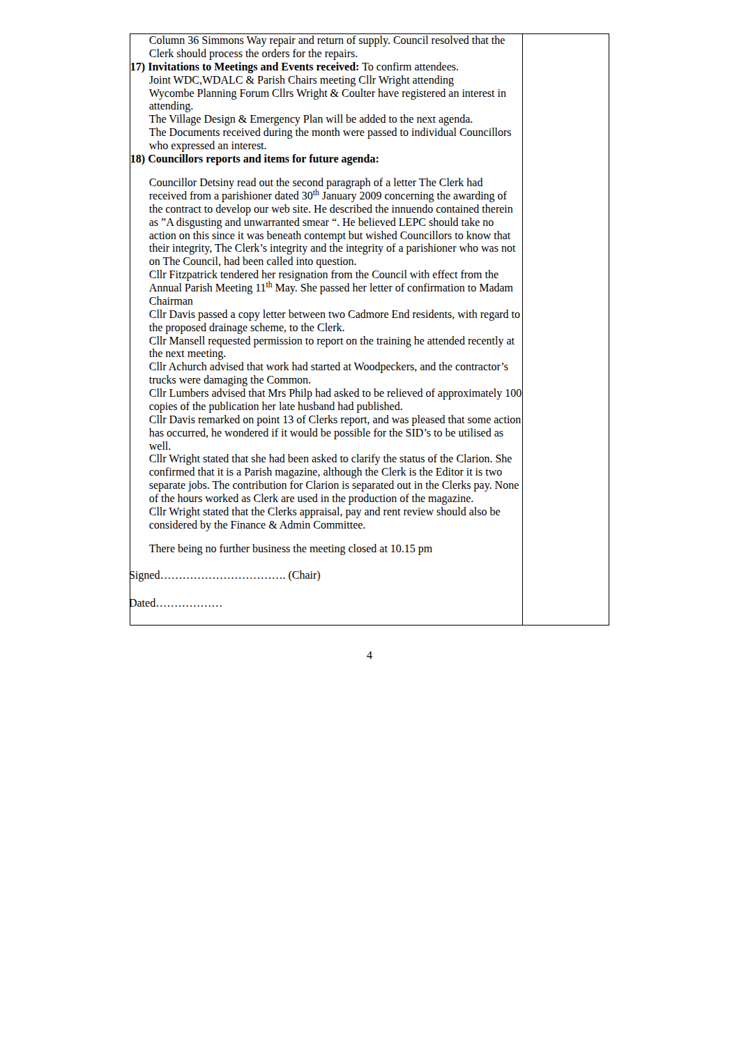| Column 36 Simmons Way repair and return of supply. Council resolved that the Clerk should process the orders for the repairs. 17) Invitations to Meetings and Events received: To confirm attendees. Joint WDC,WDALC & Parish Chairs meeting Cllr Wright attending Wycombe Planning Forum Cllrs Wright & Coulter have registered an interest in attending. The Village Design & Emergency Plan will be added to the next agenda. The Documents received during the month were passed to individual Councillors who expressed an interest. 18) Councillors reports and items for future agenda: Councillor Detsiny read out the second paragraph of a letter The Clerk had received from a parishioner dated 30 th January 2009 concerning the awarding of the contract to develop our web site. He described the innuendo contained therein as ”A disgusting and unwarranted smear “. He believed LEPC should take no action on this since it was beneath contempt but wished Councillors to know that their integrity, The Clerk’s integrity and the integrity of a parishioner who was not on The Council, had been called into question. Cllr Fitzpatrick tendered her resignation from the Council with effect from the Annual Parish Meeting 11 th May. She passed her letter of confirmation to Madam Chairman Cllr Davis passed a copy letter between two Cadmore End residents, with regard to the proposed drainage scheme, to the Clerk. Cllr Mansell requested permission to report on the training he attended recently at the next meeting. Cllr Achurch advised that work had started at Woodpeckers, and the contractor’s trucks were damaging the Common. Cllr Lumbers advised that Mrs Philp had asked to be relieved of approximately 100 copies of the publication her late husband had published. Cllr Davis remarked on point 13 of Clerks report, and was pleased that some action has occurred, he wondered if it would be possible for the SID’s to be utilised as well. Cllr Wright stated that she had been asked to clarify the status of the Clarion. She confirmed that it is a Parish magazine, although the Clerk is the Editor it is two separate jobs. The contribution for Clarion is separated out in the Clerks pay. None of the hours worked as Clerk are used in the production of the magazine. Cllr Wright stated that the Clerks appraisal, pay and rent review should also be considered by the Finance & Admin Committee. There being no further business the meeting closed at 10.15 pm Signed……………………………. (Chair) Dated……………… | |
4